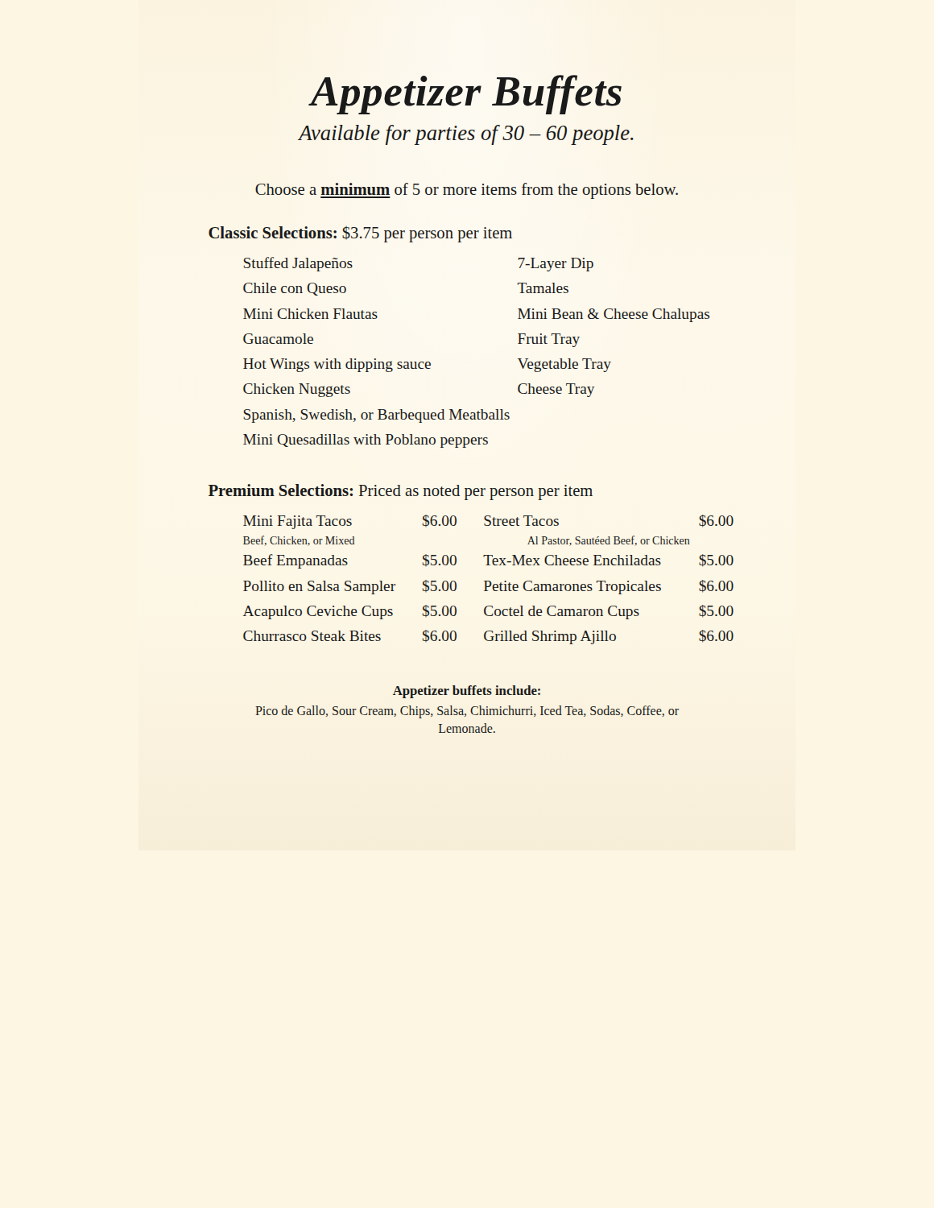Appetizer Buffets
Available for parties of 30 – 60 people.
Choose a minimum of 5 or more items from the options below.
Classic Selections: $3.75 per person per item
Stuffed Jalapeños
7-Layer Dip
Chile con Queso
Tamales
Mini Chicken Flautas
Mini Bean & Cheese Chalupas
Guacamole
Fruit Tray
Hot Wings with dipping sauce
Vegetable Tray
Chicken Nuggets
Cheese Tray
Spanish, Swedish, or Barbequed Meatballs
Mini Quesadillas with Poblano peppers
Premium Selections: Priced as noted per person per item
| Mini Fajita Tacos | $6.00 | Street Tacos | $6.00 |
| Beef, Chicken, or Mixed | Al Pastor, Sautéed Beef, or Chicken |
| Beef Empanadas | $5.00 | Tex-Mex Cheese Enchiladas | $5.00 |
| Pollito en Salsa Sampler | $5.00 | Petite Camarones Tropicales | $6.00 |
| Acapulco Ceviche Cups | $5.00 | Coctel de Camaron Cups | $5.00 |
| Churrasco Steak Bites | $6.00 | Grilled Shrimp Ajillo | $6.00 |
Appetizer buffets include:
Pico de Gallo, Sour Cream, Chips, Salsa, Chimichurri, Iced Tea, Sodas, Coffee, or Lemonade.